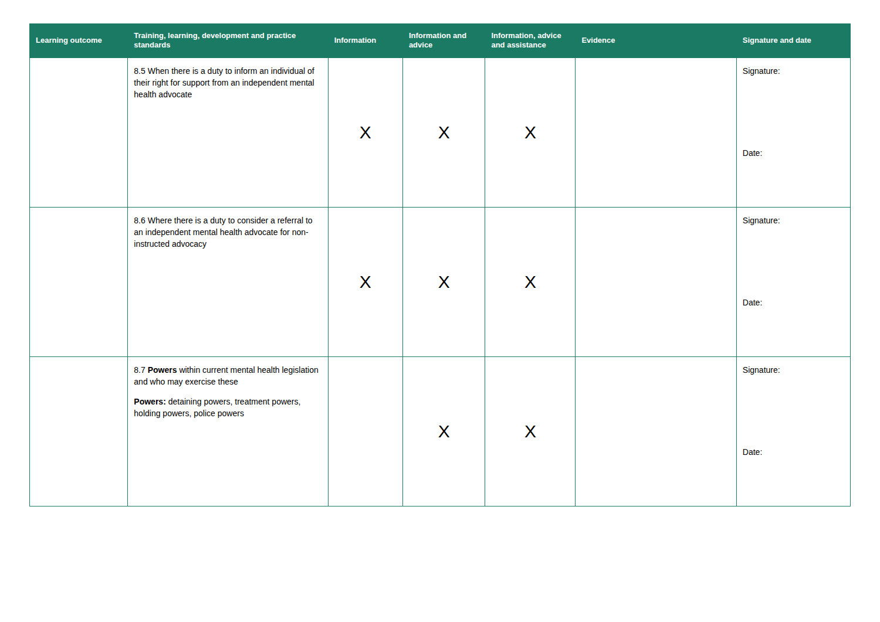| Learning outcome | Training, learning, development and practice standards | Information | Information and advice | Information, advice and assistance | Evidence | Signature and date |
| --- | --- | --- | --- | --- | --- | --- |
| | 8.5 When there is a duty to inform an individual of their right for support from an independent mental health advocate | X | X | X | | Signature: Date: |
| | 8.6 Where there is a duty to consider a referral to an independent mental health advocate for non-instructed advocacy | X | X | X | | Signature: Date: |
| | 8.7 Powers within current mental health legislation and who may exercise these Powers: detaining powers, treatment powers, holding powers, police powers | | X | X | | Signature: Date: |